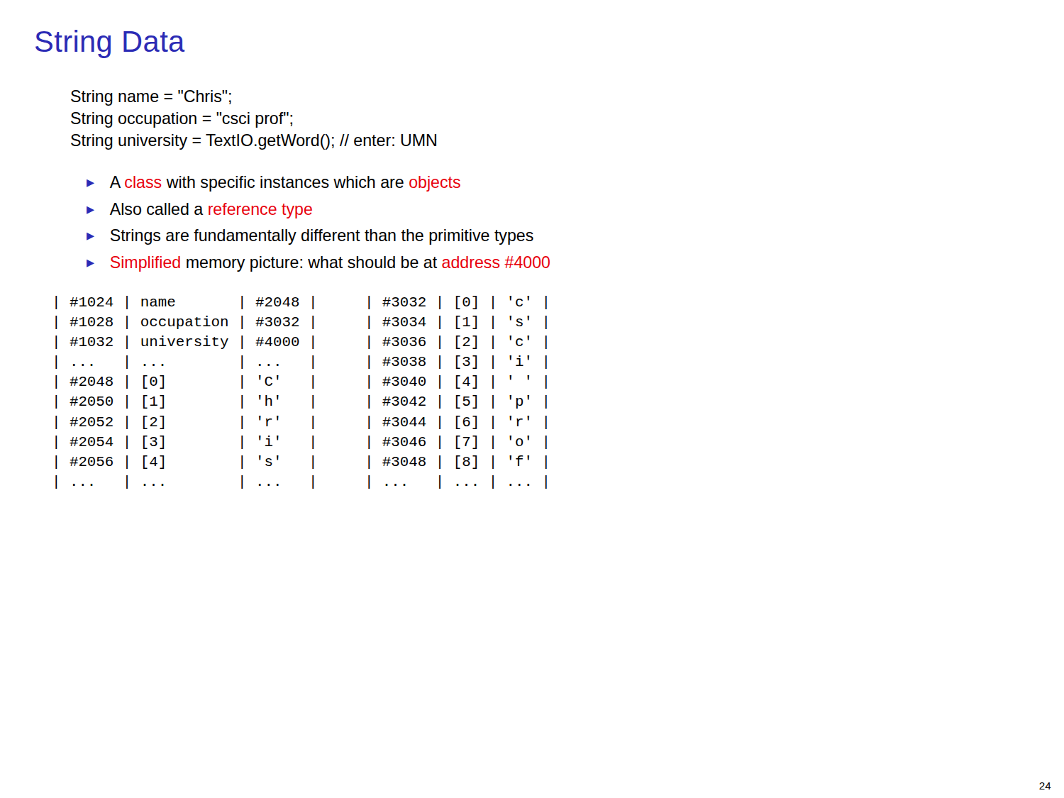String Data
String name = "Chris"; String occupation = "csci prof"; String university = TextIO.getWord(); // enter: UMN
A class with specific instances which are objects
Also called a reference type
Strings are fundamentally different than the primitive types
Simplified memory picture: what should be at address #4000
| #1024 | name | #2048 | | #1028 | occupation | #3032 | | #1032 | university | #4000 | | ... | ... | ... | | #2048 | [0] | 'C' | | #2050 | [1] | 'h' | | #2052 | [2] | 'r' | | #2054 | [3] | 'i' | | #2056 | [4] | 's' | | ... | ... | ... |
| #3032 | [0] | 'c' | | #3034 | [1] | 's' | | #3036 | [2] | 'c' | | #3038 | [3] | 'i' | | #3040 | [4] | ' ' | | #3042 | [5] | 'p' | | #3044 | [6] | 'r' | | #3046 | [7] | 'o' | | #3048 | [8] | 'f' | | ... | ... | ... |
24